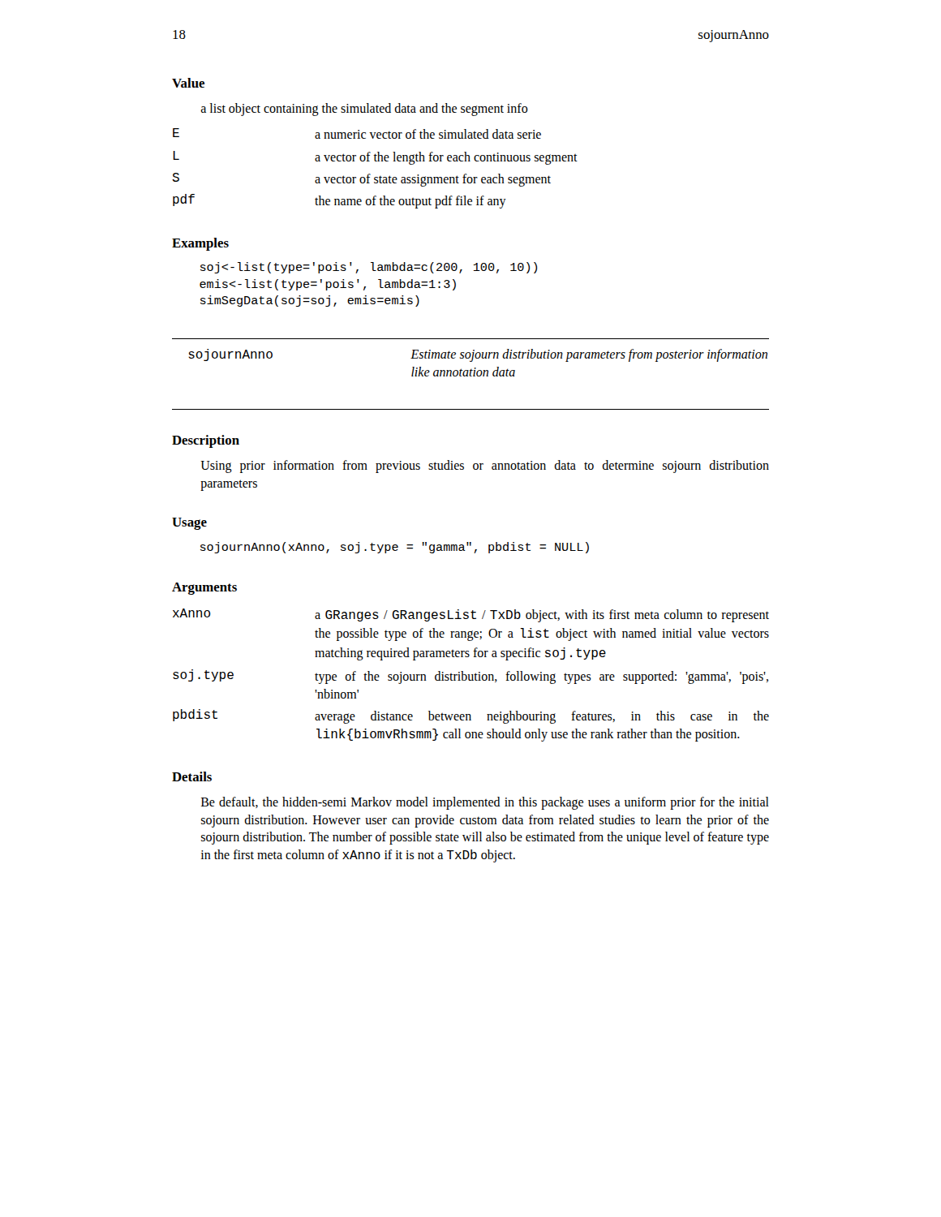18 sojournAnno
Value
a list object containing the simulated data and the segment info
E
a numeric vector of the simulated data serie
L
a vector of the length for each continuous segment
S
a vector of state assignment for each segment
pdf
the name of the output pdf file if any
Examples
soj<-list(type='pois', lambda=c(200, 100, 10))
emis<-list(type='pois', lambda=1:3)
simSegData(soj=soj, emis=emis)
sojournAnno Estimate sojourn distribution parameters from posterior information like annotation data
Description
Using prior information from previous studies or annotation data to determine sojourn distribution parameters
Usage
sojournAnno(xAnno, soj.type = "gamma", pbdist = NULL)
Arguments
xAnno
a GRanges / GRangesList / TxDb object, with its first meta column to represent the possible type of the range; Or a list object with named initial value vectors matching required parameters for a specific soj.type
soj.type
type of the sojourn distribution, following types are supported: 'gamma', 'pois', 'nbinom'
pbdist
average distance between neighbouring features, in this case in the link{biomvRhsmm} call one should only use the rank rather than the position.
Details
Be default, the hidden-semi Markov model implemented in this package uses a uniform prior for the initial sojourn distribution. However user can provide custom data from related studies to learn the prior of the sojourn distribution. The number of possible state will also be estimated from the unique level of feature type in the first meta column of xAnno if it is not a TxDb object.